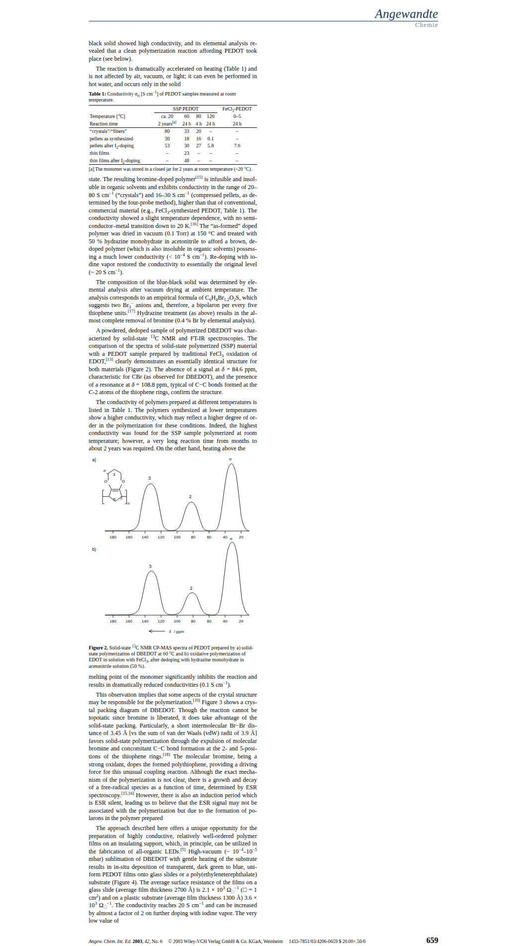Angewandte
Chemie
black solid showed high conductivity, and its elemental analysis revealed that a clean polymerization reaction affording PEDOT took place (see below).
The reaction is dramatically accelerated on heating (Table 1) and is not affected by air, vacuum, or light; it can even be performed in hot water, and occurs only in the solid
Table 1: Conductivity σrt [S cm−1] of PEDOT samples measured at room temperature.
| | SSP PEDOT | FeCl 3 -PEDOT |
| --- | --- | --- |
| Temperature [°C] | ca. 20 | 60 | 80 | 120 | 0–5 |
| Reaction time | 2 years [a] | 24 h | 4 h | 24 h | 24 h |
| “crystals”/“fibers” | 80 | 33 | 20 | – | – |
| pellets as synthesized | 30 | 18 | 16 | 0.1 | – |
| pellets after I 2 -doping | 53 | 30 | 27 | 5.8 | 7.6 |
| thin films | – | 23 | – | – | – |
| thin films after I 2 -doping | – | 48 | – | – | – |
[a] The monomer was stored in a closed jar for 2 years at room temperature (~20 °C).
state. The resulting bromine-doped polymer[15] is infusible and insoluble in organic solvents and exhibits conductivity in the range of 20–80 S cm−1 (“crystals”) and 16–30 S cm−1 (compressed pellets, as determined by the four-probe method), higher than that of conventional, commercial material (e.g., FeCl3-synthesized PEDOT, Table 1). The conductivity showed a slight temperature dependence, with no semiconductor–metal transition down to 20 K.[16] The “as-formed” doped polymer was dried in vacuum (0.1 Torr) at 150 °C and treated with 50 % hydrazine monohydrate in acetonitrile to afford a brown, dedoped polymer (which is also insoluble in organic solvents) possessing a much lower conductivity (< 10−4 S cm−1). Re-doping with iodine vapor restored the conductivity to essentially the original level (~ 20 S cm−1).
The composition of the blue-black solid was determined by elemental analysis after vacuum drying at ambient temperature. The analysis corresponds to an empirical formula of C6H4Br1.2O2S, which suggests two Br3− anions and, therefore, a bipolaron per every five thiophene units.[17] Hydrazine treatment (as above) results in the almost complete removal of bromine (0.4 % Br by elemental analysis).
A powdered, dedoped sample of polymerized DBEDOT was characterized by solid-state 13C NMR and FT-IR spectroscopies. The comparison of the spectra of solid-state polymerized (SSP) material with a PEDOT sample prepared by traditional FeCl3 oxidation of EDOT,[13] clearly demonstrates an essentially identical structure for both materials (Figure 2). The absence of a signal at δ = 84.6 ppm, characteristic for CBr (as observed for DBEDOT), and the presence of a resonance at δ = 108.8 ppm, typical of C−C bonds formed at the C-2 atoms of the thiophene rings, confirm the structure.
The conductivity of polymers prepared at different temperatures is listed in Table 1. The polymers synthesized at lower temperatures show a higher conductivity, which may reflect a higher degree of order in the polymerization for these conditions. Indeed, the highest conductivity was found for the SSP sample polymerized at room temperature; however, a very long reaction time from months to about 2 years was required. On the other hand, heating above the
a) O O S α 3 2 n 3 2 α 180 160 140 120 100 80 60 40 20 b) 3 2 α 180 160 140 120 100 80 60 40 20 δ / ppm
Figure 2. Solid-state 13C NMR CP-MAS spectra of PEDOT prepared by a) solid-state polymerization of DBEDOT at 60 °C and b) oxidative polymerization of EDOT in solution with FeCl3, after dedoping with hydrazine monohydrate in acetonitrile solution (50 %).
melting point of the monomer significantly inhibits the reaction and results in dramatically reduced conductivities (0.1 S cm−1).
This observation implies that some aspects of the crystal structure may be responsible for the polymerization.[10] Figure 3 shows a crystal packing diagram of DBEDOT. Though the reaction cannot be topotatic since bromine is liberated, it does take advantage of the solid-state packing. Particularly, a short intermolecular Br−Br distance of 3.45 Å [vs the sum of van der Waals (vdW) radii of 3.9 Å] favors solid-state polymerization through the expulsion of molecular bromine and concomitant C−C bond formation at the 2- and 5-positions of the thiophene rings.[18] The molecular bromine, being a strong oxidant, dopes the formed polythiophene, providing a driving force for this unusual coupling reaction. Although the exact mechanism of the polymerization is not clear, there is a growth and decay of a free-radical species as a function of time, determined by ESR spectroscopy.[15,16] However, there is also an induction period which is ESR silent, leading us to believe that the ESR signal may not be associated with the polymerization but due to the formation of polarons in the polymer prepared
The approach described here offers a unique opportunity for the preparation of highly conductive, relatively well-ordered polymer films on an insulating support, which, in principle, can be utilized in the fabrication of all-organic LEDs.[5] High-vacuum (~ 10−4–10−5 mbar) sublimation of DBEDOT with gentle heating of the substrate results in in-situ deposition of transparent, dark green to blue, uniform PEDOT films onto glass slides or a poly(ethyleneterephthalate) substrate (Figure 4). The average surface resistance of the films on a glass slide (average film thickness 2700 Å) is 2.1 × 103 Ω□−1 (□ = 1 cm2) and on a plastic substrate (average film thickness 1300 Å) 3.6 × 103 Ω□−1. The conductivity reaches 20 S cm−1 and can be increased by almost a factor of 2 on further doping with iodine vapor. The very low value of
Angew. Chem. Int. Ed. 2003, 42, No. 6 © 2003 Wiley-VCH Verlag GmbH & Co. KGaA, Weinheim 1433-7851/03/4206-0659 $ 20.00+.50/0
659